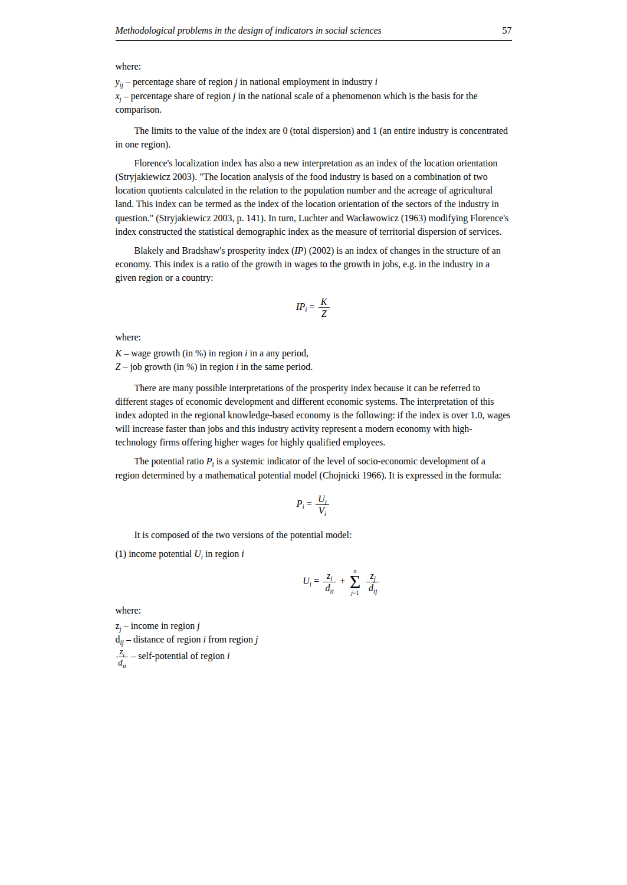Methodological problems in the design of indicators in social sciences 57
where:
yij – percentage share of region j in national employment in industry i
xj – percentage share of region j in the national scale of a phenomenon which is the basis for the comparison.
The limits to the value of the index are 0 (total dispersion) and 1 (an entire industry is concentrated in one region).
Florence's localization index has also a new interpretation as an index of the location orientation (Stryjakiewicz 2003). "The location analysis of the food industry is based on a combination of two location quotients calculated in the relation to the population number and the acreage of agricultural land. This index can be termed as the index of the location orientation of the sectors of the industry in question." (Stryjakiewicz 2003, p. 141). In turn, Luchter and Wacławowicz (1963) modifying Florence's index constructed the statistical demographic index as the measure of territorial dispersion of services.
Blakely and Bradshaw's prosperity index (IP) (2002) is an index of changes in the structure of an economy. This index is a ratio of the growth in wages to the growth in jobs, e.g. in the industry in a given region or a country:
IPi = KZ
where:
K – wage growth (in %) in region i in a any period,
Z – job growth (in %) in region i in the same period.
There are many possible interpretations of the prosperity index because it can be referred to different stages of economic development and different economic systems. The interpretation of this index adopted in the regional knowledge-based economy is the following: if the index is over 1.0, wages will increase faster than jobs and this industry activity represent a modern economy with high-technology firms offering higher wages for highly qualified employees.
The potential ratio Pi is a systemic indicator of the level of socio-economic development of a region determined by a mathematical potential model (Chojnicki 1966). It is expressed in the formula:
Pi = Ui Vi
It is composed of the two versions of the potential model:
(1) income potential Ui in region i
Ui = zi dii + n Σ j=1 zj dij
where:
zj – income in region j
dij – distance of region i from region j
zi dii – self-potential of region i